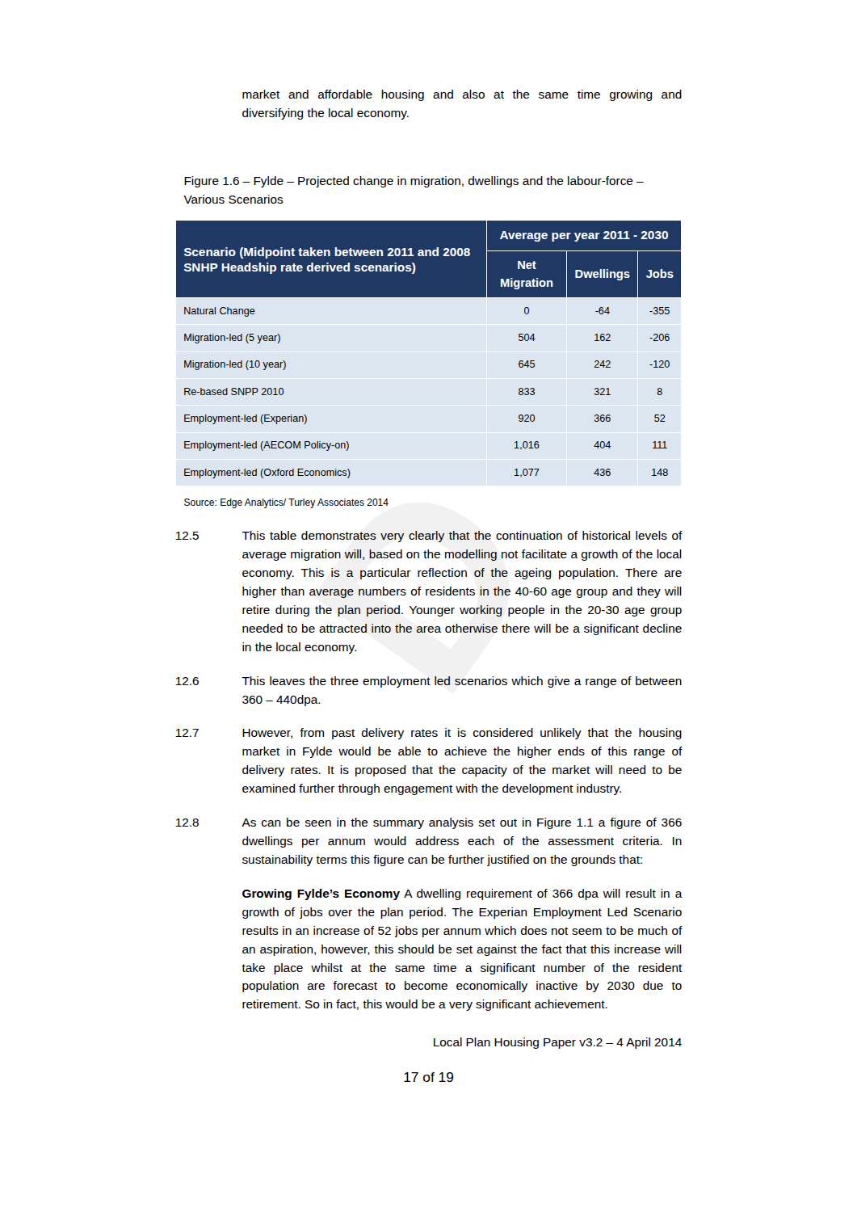D
market and affordable housing and also at the same time growing and diversifying the local economy.
Figure 1.6 – Fylde – Projected change in migration, dwellings and the labour-force – Various Scenarios
| Scenario (Midpoint taken between 2011 and 2008 SNHP Headship rate derived scenarios) | Average per year 2011 - 2030 |
| --- | --- |
| Net Migration | Dwellings | Jobs |
| Natural Change | 0 | -64 | -355 |
| Migration-led (5 year) | 504 | 162 | -206 |
| Migration-led (10 year) | 645 | 242 | -120 |
| Re-based SNPP 2010 | 833 | 321 | 8 |
| Employment-led (Experian) | 920 | 366 | 52 |
| Employment-led (AECOM Policy-on) | 1,016 | 404 | 111 |
| Employment-led (Oxford Economics) | 1,077 | 436 | 148 |
Source: Edge Analytics/ Turley Associates 2014
12.5
This table demonstrates very clearly that the continuation of historical levels of average migration will, based on the modelling not facilitate a growth of the local economy. This is a particular reflection of the ageing population. There are higher than average numbers of residents in the 40-60 age group and they will retire during the plan period. Younger working people in the 20-30 age group needed to be attracted into the area otherwise there will be a significant decline in the local economy.
12.6
This leaves the three employment led scenarios which give a range of between 360 – 440dpa.
12.7
However, from past delivery rates it is considered unlikely that the housing market in Fylde would be able to achieve the higher ends of this range of delivery rates. It is proposed that the capacity of the market will need to be examined further through engagement with the development industry.
12.8
As can be seen in the summary analysis set out in Figure 1.1 a figure of 366 dwellings per annum would address each of the assessment criteria. In sustainability terms this figure can be further justified on the grounds that:
Growing Fylde’s Economy A dwelling requirement of 366 dpa will result in a growth of jobs over the plan period. The Experian Employment Led Scenario results in an increase of 52 jobs per annum which does not seem to be much of an aspiration, however, this should be set against the fact that this increase will take place whilst at the same time a significant number of the resident population are forecast to become economically inactive by 2030 due to retirement. So in fact, this would be a very significant achievement.
Local Plan Housing Paper v3.2 – 4 April 2014
17 of 19